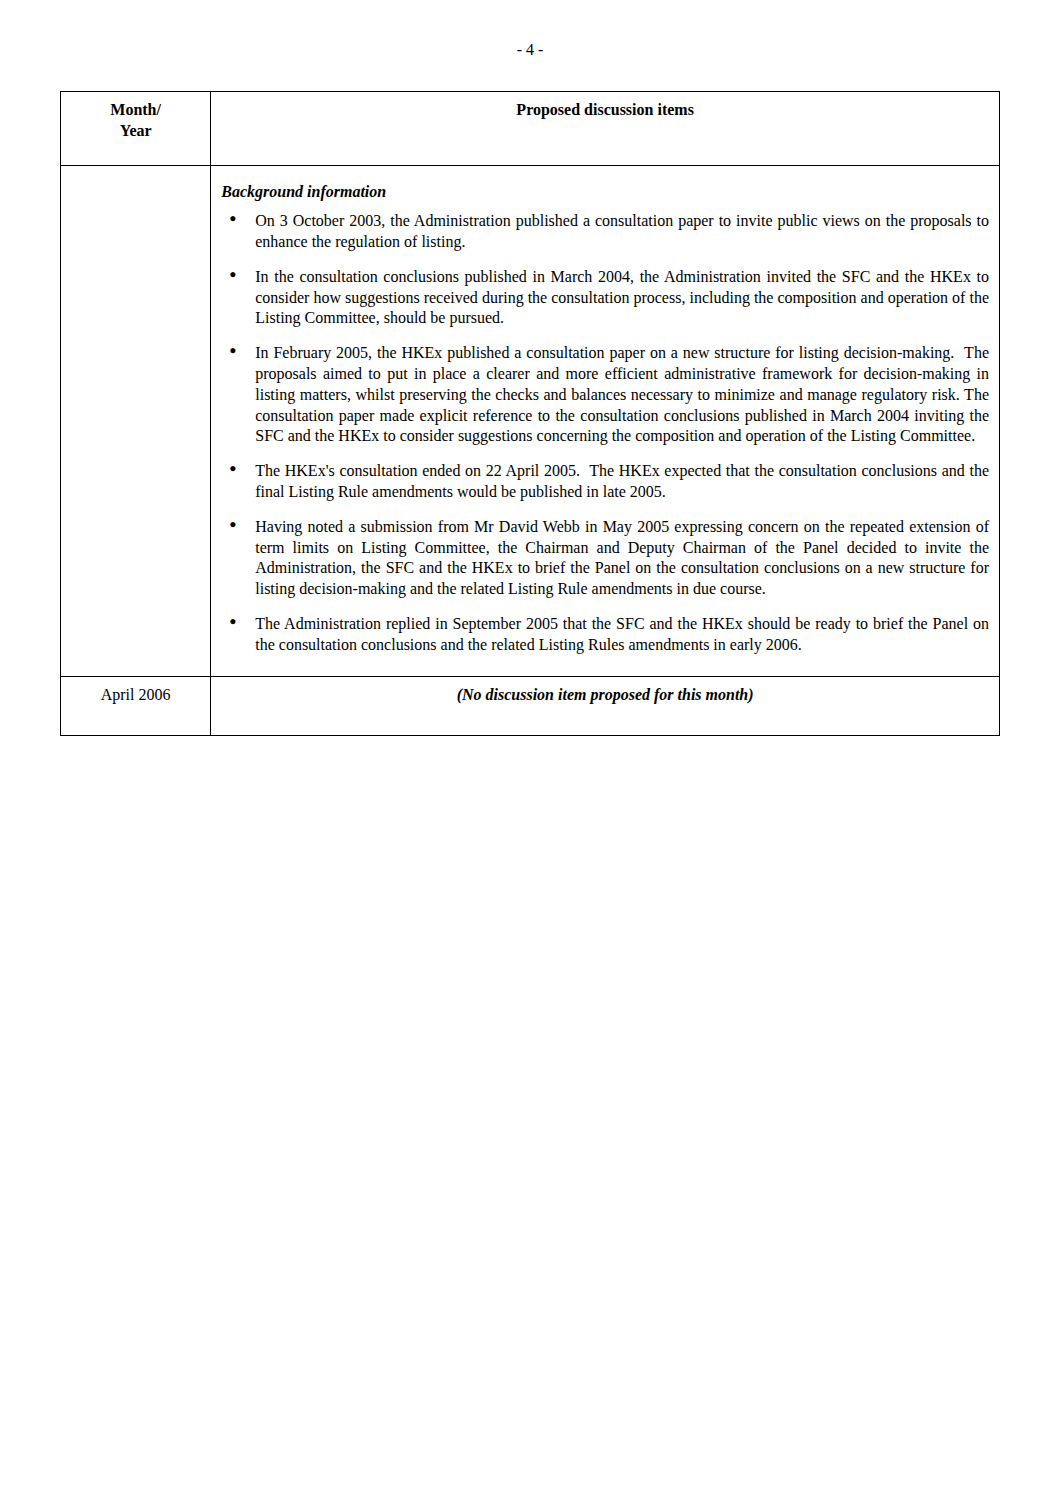- 4 -
| Month/ Year | Proposed discussion items |
| --- | --- |
| | Background information On 3 October 2003, the Administration published a consultation paper to invite public views on the proposals to enhance the regulation of listing. In the consultation conclusions published in March 2004, the Administration invited the SFC and the HKEx to consider how suggestions received during the consultation process, including the composition and operation of the Listing Committee, should be pursued. In February 2005, the HKEx published a consultation paper on a new structure for listing decision-making. The proposals aimed to put in place a clearer and more efficient administrative framework for decision-making in listing matters, whilst preserving the checks and balances necessary to minimize and manage regulatory risk. The consultation paper made explicit reference to the consultation conclusions published in March 2004 inviting the SFC and the HKEx to consider suggestions concerning the composition and operation of the Listing Committee. The HKEx's consultation ended on 22 April 2005. The HKEx expected that the consultation conclusions and the final Listing Rule amendments would be published in late 2005. Having noted a submission from Mr David Webb in May 2005 expressing concern on the repeated extension of term limits on Listing Committee, the Chairman and Deputy Chairman of the Panel decided to invite the Administration, the SFC and the HKEx to brief the Panel on the consultation conclusions on a new structure for listing decision-making and the related Listing Rule amendments in due course. The Administration replied in September 2005 that the SFC and the HKEx should be ready to brief the Panel on the consultation conclusions and the related Listing Rules amendments in early 2006. |
| April 2006 | (No discussion item proposed for this month) |